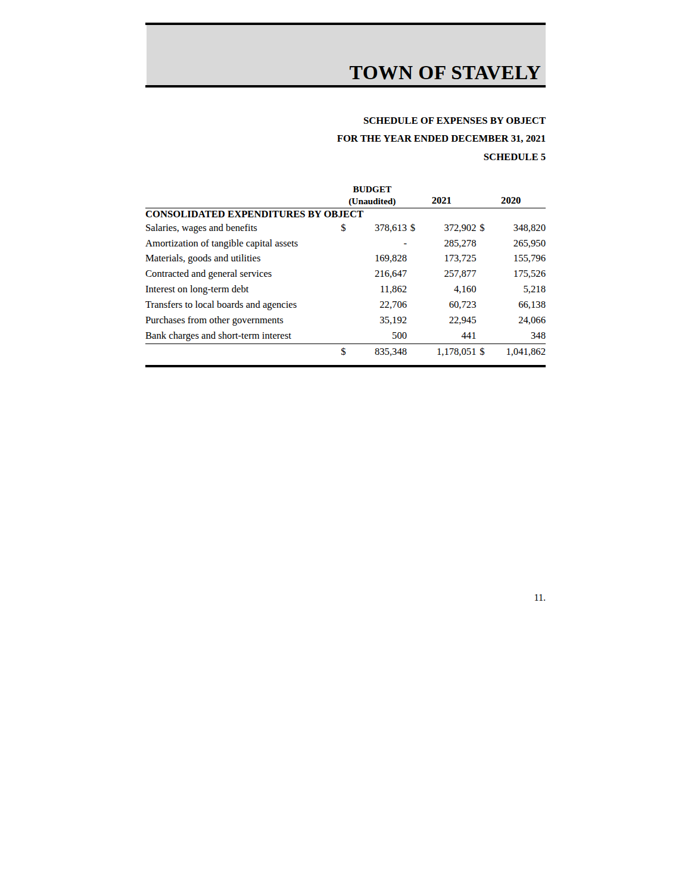TOWN OF STAVELY
SCHEDULE OF EXPENSES BY OBJECT
FOR THE YEAR ENDED DECEMBER 31, 2021
SCHEDULE 5
| | BUDGET | | |
| | (Unaudited) | 2021 | 2020 |
| CONSOLIDATED EXPENDITURES BY OBJECT |
| Salaries, wages and benefits | $ 378,613 | $ 372,902 | $ 348,820 |
| Amortization of tangible capital assets | - | 285,278 | 265,950 |
| Materials, goods and utilities | 169,828 | 173,725 | 155,796 |
| Contracted and general services | 216,647 | 257,877 | 175,526 |
| Interest on long-term debt | 11,862 | 4,160 | 5,218 |
| Transfers to local boards and agencies | 22,706 | 60,723 | 66,138 |
| Purchases from other governments | 35,192 | 22,945 | 24,066 |
| Bank charges and short-term interest | 500 | 441 | 348 |
| | $ 835,348 | 1,178,051 | $ 1,041,862 |
11.